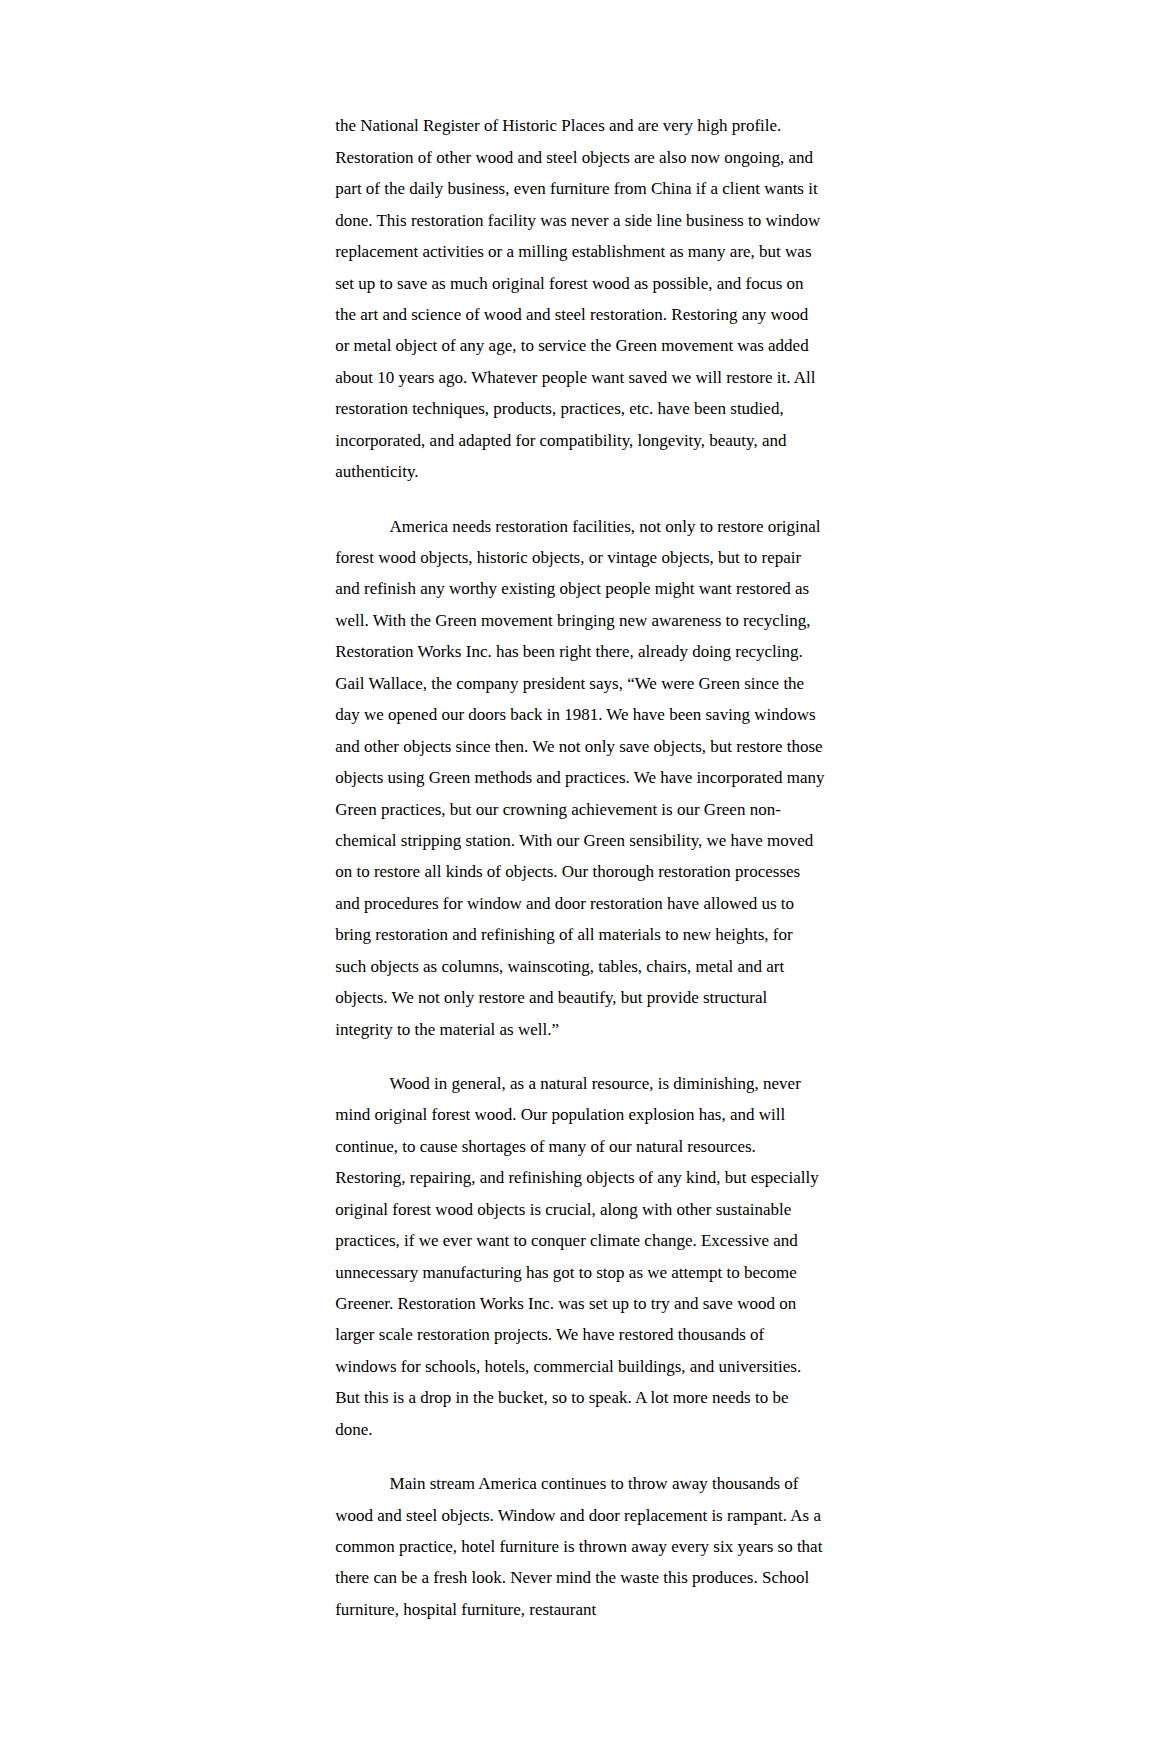the National Register of Historic Places and are very high profile. Restoration of other wood and steel objects are also now ongoing, and part of the daily business, even furniture from China if a client wants it done. This restoration facility was never a side line business to window replacement activities or a milling establishment as many are, but was set up to save as much original forest wood as possible, and focus on the art and science of wood and steel restoration. Restoring any wood or metal object of any age, to service the Green movement was added about 10 years ago. Whatever people want saved we will restore it. All restoration techniques, products, practices, etc. have been studied, incorporated, and adapted for compatibility, longevity, beauty, and authenticity.
America needs restoration facilities, not only to restore original forest wood objects, historic objects, or vintage objects, but to repair and refinish any worthy existing object people might want restored as well. With the Green movement bringing new awareness to recycling, Restoration Works Inc. has been right there, already doing recycling. Gail Wallace, the company president says, “We were Green since the day we opened our doors back in 1981. We have been saving windows and other objects since then. We not only save objects, but restore those objects using Green methods and practices. We have incorporated many Green practices, but our crowning achievement is our Green non-chemical stripping station. With our Green sensibility, we have moved on to restore all kinds of objects. Our thorough restoration processes and procedures for window and door restoration have allowed us to bring restoration and refinishing of all materials to new heights, for such objects as columns, wainscoting, tables, chairs, metal and art objects. We not only restore and beautify, but provide structural integrity to the material as well.”
Wood in general, as a natural resource, is diminishing, never mind original forest wood. Our population explosion has, and will continue, to cause shortages of many of our natural resources.
Restoring, repairing, and refinishing objects of any kind, but especially original forest wood objects is crucial, along with other sustainable practices, if we ever want to conquer climate change. Excessive and unnecessary manufacturing has got to stop as we attempt to become Greener. Restoration Works Inc. was set up to try and save wood on larger scale restoration projects. We have restored thousands of windows for schools, hotels, commercial buildings, and universities. But this is a drop in the bucket, so to speak. A lot more needs to be done.
Main stream America continues to throw away thousands of wood and steel objects. Window and door replacement is rampant. As a common practice, hotel furniture is thrown away every six years so that there can be a fresh look. Never mind the waste this produces. School furniture, hospital furniture, restaurant